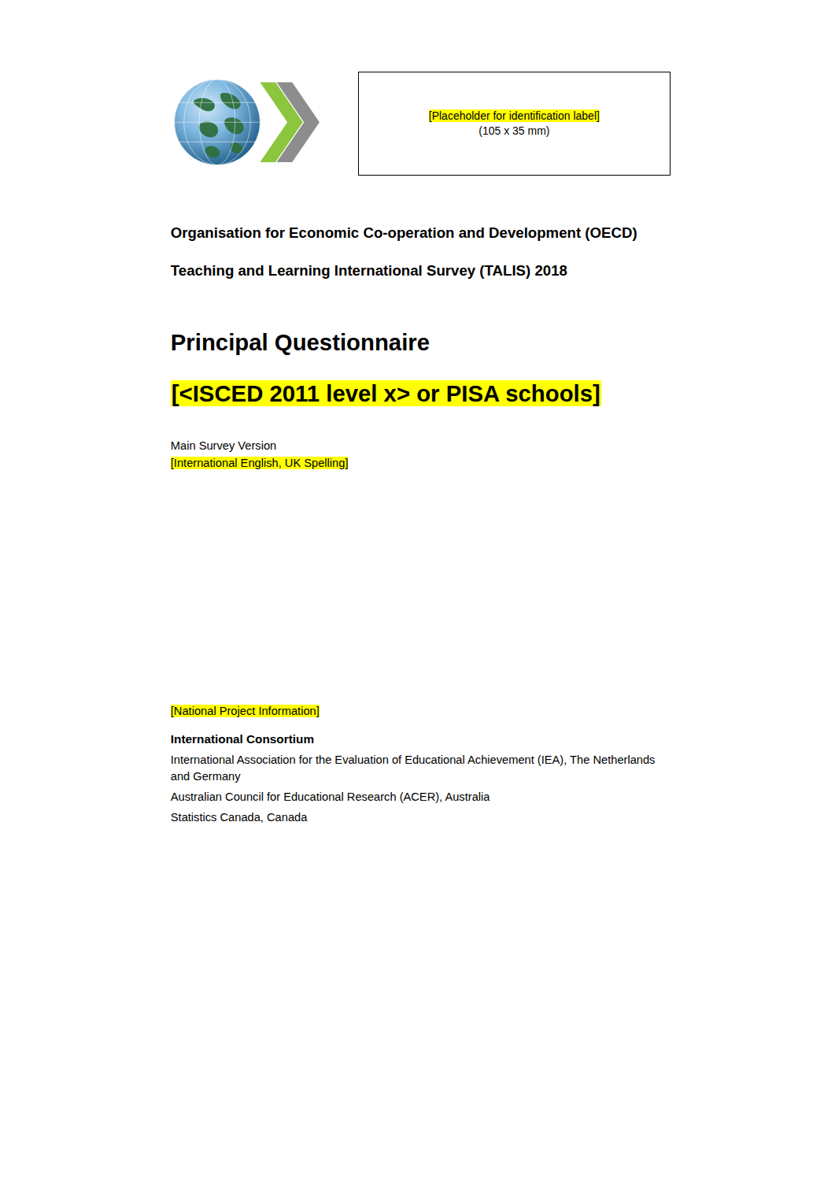[Placeholder for identification label]
(105 x 35 mm)
Organisation for Economic Co-operation and Development (OECD)
Teaching and Learning International Survey (TALIS) 2018
Principal Questionnaire
[<ISCED 2011 level x> or PISA schools]
Main Survey Version
[International English, UK Spelling]
[National Project Information]
International Consortium
International Association for the Evaluation of Educational Achievement (IEA), The Netherlands and Germany
Australian Council for Educational Research (ACER), Australia
Statistics Canada, Canada